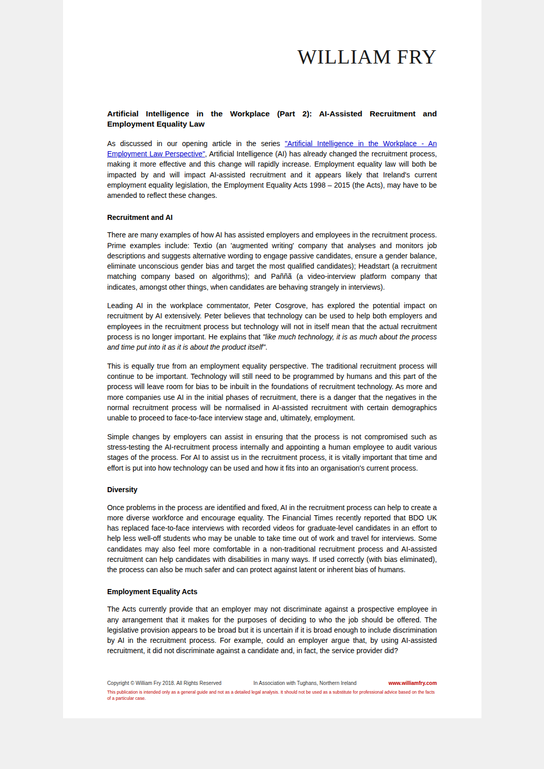WILLIAM FRY
Artificial Intelligence in the Workplace (Part 2): AI-Assisted Recruitment and Employment Equality Law
As discussed in our opening article in the series "Artificial Intelligence in the Workplace - An Employment Law Perspective", Artificial Intelligence (AI) has already changed the recruitment process, making it more effective and this change will rapidly increase. Employment equality law will both be impacted by and will impact AI-assisted recruitment and it appears likely that Ireland's current employment equality legislation, the Employment Equality Acts 1998 – 2015 (the Acts), may have to be amended to reflect these changes.
Recruitment and AI
There are many examples of how AI has assisted employers and employees in the recruitment process. Prime examples include: Textio (an 'augmented writing' company that analyses and monitors job descriptions and suggests alternative wording to engage passive candidates, ensure a gender balance, eliminate unconscious gender bias and target the most qualified candidates); Headstart (a recruitment matching company based on algorithms); and Paññã (a video-interview platform company that indicates, amongst other things, when candidates are behaving strangely in interviews).
Leading AI in the workplace commentator, Peter Cosgrove, has explored the potential impact on recruitment by AI extensively. Peter believes that technology can be used to help both employers and employees in the recruitment process but technology will not in itself mean that the actual recruitment process is no longer important. He explains that "like much technology, it is as much about the process and time put into it as it is about the product itself".
This is equally true from an employment equality perspective. The traditional recruitment process will continue to be important. Technology will still need to be programmed by humans and this part of the process will leave room for bias to be inbuilt in the foundations of recruitment technology. As more and more companies use AI in the initial phases of recruitment, there is a danger that the negatives in the normal recruitment process will be normalised in AI-assisted recruitment with certain demographics unable to proceed to face-to-face interview stage and, ultimately, employment.
Simple changes by employers can assist in ensuring that the process is not compromised such as stress-testing the AI-recruitment process internally and appointing a human employee to audit various stages of the process. For AI to assist us in the recruitment process, it is vitally important that time and effort is put into how technology can be used and how it fits into an organisation's current process.
Diversity
Once problems in the process are identified and fixed, AI in the recruitment process can help to create a more diverse workforce and encourage equality. The Financial Times recently reported that BDO UK has replaced face-to-face interviews with recorded videos for graduate-level candidates in an effort to help less well-off students who may be unable to take time out of work and travel for interviews. Some candidates may also feel more comfortable in a non-traditional recruitment process and AI-assisted recruitment can help candidates with disabilities in many ways. If used correctly (with bias eliminated), the process can also be much safer and can protect against latent or inherent bias of humans.
Employment Equality Acts
The Acts currently provide that an employer may not discriminate against a prospective employee in any arrangement that it makes for the purposes of deciding to who the job should be offered. The legislative provision appears to be broad but it is uncertain if it is broad enough to include discrimination by AI in the recruitment process. For example, could an employer argue that, by using AI-assisted recruitment, it did not discriminate against a candidate and, in fact, the service provider did?
Copyright © William Fry 2018. All Rights Reserved In Association with Tughans, Northern Ireland www.williamfry.com
This publication is intended only as a general guide and not as a detailed legal analysis. It should not be used as a substitute for professional advice based on the facts of a particular case.